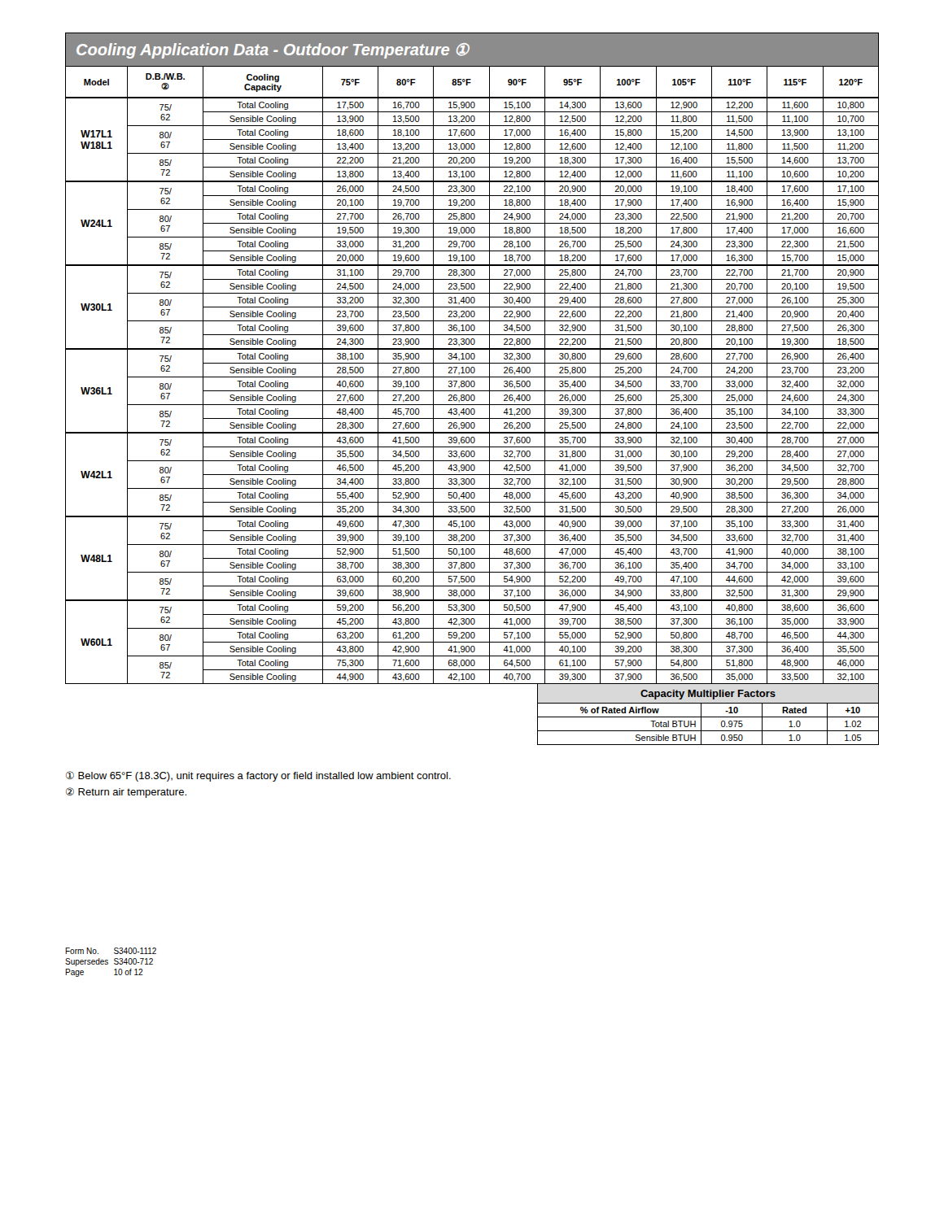Cooling Application Data - Outdoor Temperature ①
| Model | D.B./W.B. ② | Cooling Capacity | 75°F | 80°F | 85°F | 90°F | 95°F | 100°F | 105°F | 110°F | 115°F | 120°F |
| --- | --- | --- | --- | --- | --- | --- | --- | --- | --- | --- | --- | --- |
| W17L1 W18L1 | 75/ 62 | Total Cooling | 17,500 | 16,700 | 15,900 | 15,100 | 14,300 | 13,600 | 12,900 | 12,200 | 11,600 | 10,800 |
| Sensible Cooling | 13,900 | 13,500 | 13,200 | 12,800 | 12,500 | 12,200 | 11,800 | 11,500 | 11,100 | 10,700 |
| 80/ 67 | Total Cooling | 18,600 | 18,100 | 17,600 | 17,000 | 16,400 | 15,800 | 15,200 | 14,500 | 13,900 | 13,100 |
| Sensible Cooling | 13,400 | 13,200 | 13,000 | 12,800 | 12,600 | 12,400 | 12,100 | 11,800 | 11,500 | 11,200 |
| 85/ 72 | Total Cooling | 22,200 | 21,200 | 20,200 | 19,200 | 18,300 | 17,300 | 16,400 | 15,500 | 14,600 | 13,700 |
| Sensible Cooling | 13,800 | 13,400 | 13,100 | 12,800 | 12,400 | 12,000 | 11,600 | 11,100 | 10,600 | 10,200 |
| W24L1 | 75/ 62 | Total Cooling | 26,000 | 24,500 | 23,300 | 22,100 | 20,900 | 20,000 | 19,100 | 18,400 | 17,600 | 17,100 |
| Sensible Cooling | 20,100 | 19,700 | 19,200 | 18,800 | 18,400 | 17,900 | 17,400 | 16,900 | 16,400 | 15,900 |
| 80/ 67 | Total Cooling | 27,700 | 26,700 | 25,800 | 24,900 | 24,000 | 23,300 | 22,500 | 21,900 | 21,200 | 20,700 |
| Sensible Cooling | 19,500 | 19,300 | 19,000 | 18,800 | 18,500 | 18,200 | 17,800 | 17,400 | 17,000 | 16,600 |
| 85/ 72 | Total Cooling | 33,000 | 31,200 | 29,700 | 28,100 | 26,700 | 25,500 | 24,300 | 23,300 | 22,300 | 21,500 |
| Sensible Cooling | 20,000 | 19,600 | 19,100 | 18,700 | 18,200 | 17,600 | 17,000 | 16,300 | 15,700 | 15,000 |
| W30L1 | 75/ 62 | Total Cooling | 31,100 | 29,700 | 28,300 | 27,000 | 25,800 | 24,700 | 23,700 | 22,700 | 21,700 | 20,900 |
| Sensible Cooling | 24,500 | 24,000 | 23,500 | 22,900 | 22,400 | 21,800 | 21,300 | 20,700 | 20,100 | 19,500 |
| 80/ 67 | Total Cooling | 33,200 | 32,300 | 31,400 | 30,400 | 29,400 | 28,600 | 27,800 | 27,000 | 26,100 | 25,300 |
| Sensible Cooling | 23,700 | 23,500 | 23,200 | 22,900 | 22,600 | 22,200 | 21,800 | 21,400 | 20,900 | 20,400 |
| 85/ 72 | Total Cooling | 39,600 | 37,800 | 36,100 | 34,500 | 32,900 | 31,500 | 30,100 | 28,800 | 27,500 | 26,300 |
| Sensible Cooling | 24,300 | 23,900 | 23,300 | 22,800 | 22,200 | 21,500 | 20,800 | 20,100 | 19,300 | 18,500 |
| W36L1 | 75/ 62 | Total Cooling | 38,100 | 35,900 | 34,100 | 32,300 | 30,800 | 29,600 | 28,600 | 27,700 | 26,900 | 26,400 |
| Sensible Cooling | 28,500 | 27,800 | 27,100 | 26,400 | 25,800 | 25,200 | 24,700 | 24,200 | 23,700 | 23,200 |
| 80/ 67 | Total Cooling | 40,600 | 39,100 | 37,800 | 36,500 | 35,400 | 34,500 | 33,700 | 33,000 | 32,400 | 32,000 |
| Sensible Cooling | 27,600 | 27,200 | 26,800 | 26,400 | 26,000 | 25,600 | 25,300 | 25,000 | 24,600 | 24,300 |
| 85/ 72 | Total Cooling | 48,400 | 45,700 | 43,400 | 41,200 | 39,300 | 37,800 | 36,400 | 35,100 | 34,100 | 33,300 |
| Sensible Cooling | 28,300 | 27,600 | 26,900 | 26,200 | 25,500 | 24,800 | 24,100 | 23,500 | 22,700 | 22,000 |
| W42L1 | 75/ 62 | Total Cooling | 43,600 | 41,500 | 39,600 | 37,600 | 35,700 | 33,900 | 32,100 | 30,400 | 28,700 | 27,000 |
| Sensible Cooling | 35,500 | 34,500 | 33,600 | 32,700 | 31,800 | 31,000 | 30,100 | 29,200 | 28,400 | 27,000 |
| 80/ 67 | Total Cooling | 46,500 | 45,200 | 43,900 | 42,500 | 41,000 | 39,500 | 37,900 | 36,200 | 34,500 | 32,700 |
| Sensible Cooling | 34,400 | 33,800 | 33,300 | 32,700 | 32,100 | 31,500 | 30,900 | 30,200 | 29,500 | 28,800 |
| 85/ 72 | Total Cooling | 55,400 | 52,900 | 50,400 | 48,000 | 45,600 | 43,200 | 40,900 | 38,500 | 36,300 | 34,000 |
| Sensible Cooling | 35,200 | 34,300 | 33,500 | 32,500 | 31,500 | 30,500 | 29,500 | 28,300 | 27,200 | 26,000 |
| W48L1 | 75/ 62 | Total Cooling | 49,600 | 47,300 | 45,100 | 43,000 | 40,900 | 39,000 | 37,100 | 35,100 | 33,300 | 31,400 |
| Sensible Cooling | 39,900 | 39,100 | 38,200 | 37,300 | 36,400 | 35,500 | 34,500 | 33,600 | 32,700 | 31,400 |
| 80/ 67 | Total Cooling | 52,900 | 51,500 | 50,100 | 48,600 | 47,000 | 45,400 | 43,700 | 41,900 | 40,000 | 38,100 |
| Sensible Cooling | 38,700 | 38,300 | 37,800 | 37,300 | 36,700 | 36,100 | 35,400 | 34,700 | 34,000 | 33,100 |
| 85/ 72 | Total Cooling | 63,000 | 60,200 | 57,500 | 54,900 | 52,200 | 49,700 | 47,100 | 44,600 | 42,000 | 39,600 |
| Sensible Cooling | 39,600 | 38,900 | 38,000 | 37,100 | 36,000 | 34,900 | 33,800 | 32,500 | 31,300 | 29,900 |
| W60L1 | 75/ 62 | Total Cooling | 59,200 | 56,200 | 53,300 | 50,500 | 47,900 | 45,400 | 43,100 | 40,800 | 38,600 | 36,600 |
| Sensible Cooling | 45,200 | 43,800 | 42,300 | 41,000 | 39,700 | 38,500 | 37,300 | 36,100 | 35,000 | 33,900 |
| 80/ 67 | Total Cooling | 63,200 | 61,200 | 59,200 | 57,100 | 55,000 | 52,900 | 50,800 | 48,700 | 46,500 | 44,300 |
| Sensible Cooling | 43,800 | 42,900 | 41,900 | 41,000 | 40,100 | 39,200 | 38,300 | 37,300 | 36,400 | 35,500 |
| 85/ 72 | Total Cooling | 75,300 | 71,600 | 68,000 | 64,500 | 61,100 | 57,900 | 54,800 | 51,800 | 48,900 | 46,000 |
| Sensible Cooling | 44,900 | 43,600 | 42,100 | 40,700 | 39,300 | 37,900 | 36,500 | 35,000 | 33,500 | 32,100 |
Capacity Multiplier Factors
| % of Rated Airflow | -10 | Rated | +10 |
| --- | --- | --- | --- |
| Total BTUH | 0.975 | 1.0 | 1.02 |
| Sensible BTUH | 0.950 | 1.0 | 1.05 |
① Below 65°F (18.3C), unit requires a factory or field installed low ambient control.
② Return air temperature.
| Form No. | S3400-1112 |
| Supersedes | S3400-712 |
| Page | 10 of 12 |